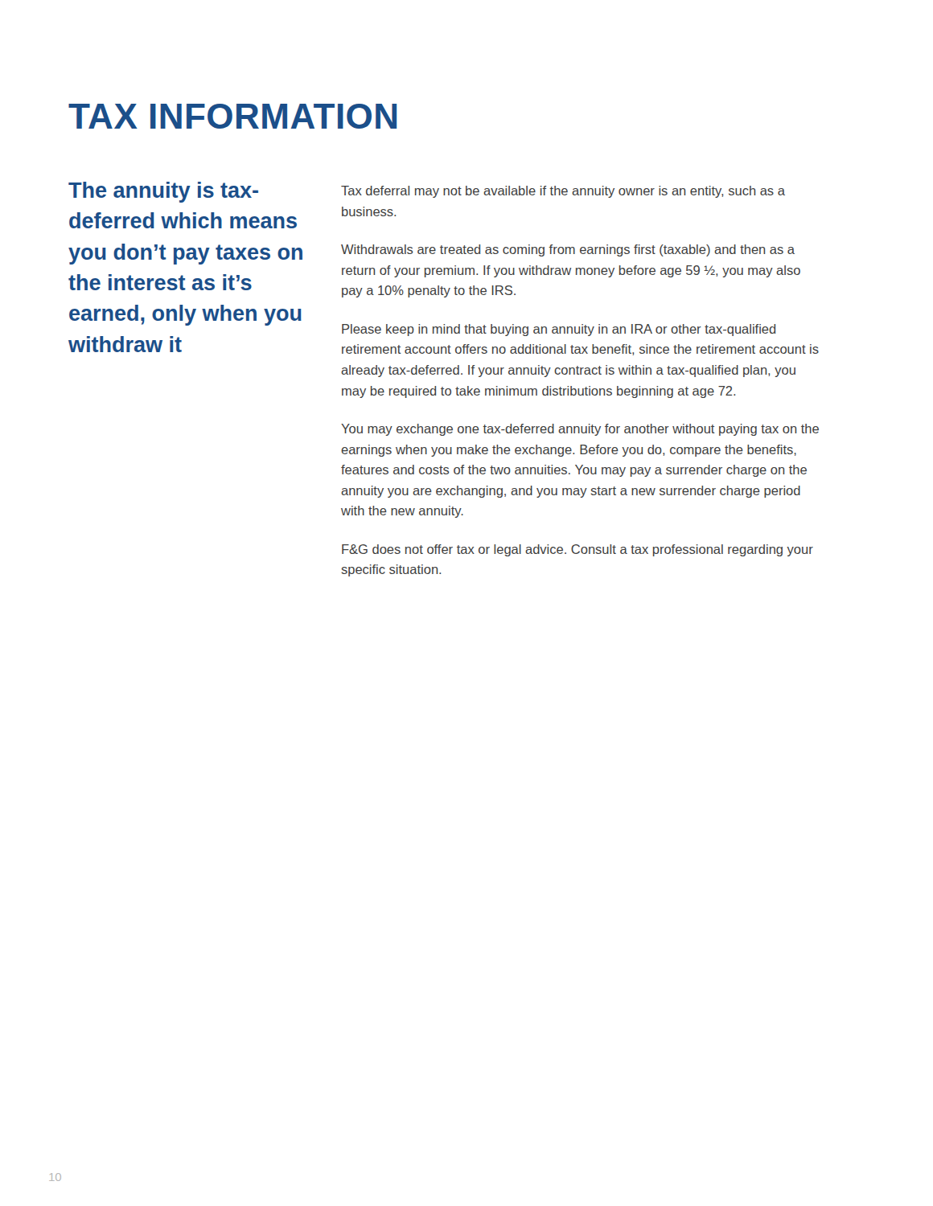TAX INFORMATION
The annuity is tax-deferred which means you don’t pay taxes on the interest as it’s earned, only when you withdraw it
Tax deferral may not be available if the annuity owner is an entity, such as a business.
Withdrawals are treated as coming from earnings first (taxable) and then as a return of your premium. If you withdraw money before age 59 ½, you may also pay a 10% penalty to the IRS.
Please keep in mind that buying an annuity in an IRA or other tax-qualified retirement account offers no additional tax benefit, since the retirement account is already tax-deferred. If your annuity contract is within a tax-qualified plan, you may be required to take minimum distributions beginning at age 72.
You may exchange one tax-deferred annuity for another without paying tax on the earnings when you make the exchange. Before you do, compare the benefits, features and costs of the two annuities. You may pay a surrender charge on the annuity you are exchanging, and you may start a new surrender charge period with the new annuity.
F&G does not offer tax or legal advice. Consult a tax professional regarding your specific situation.
10